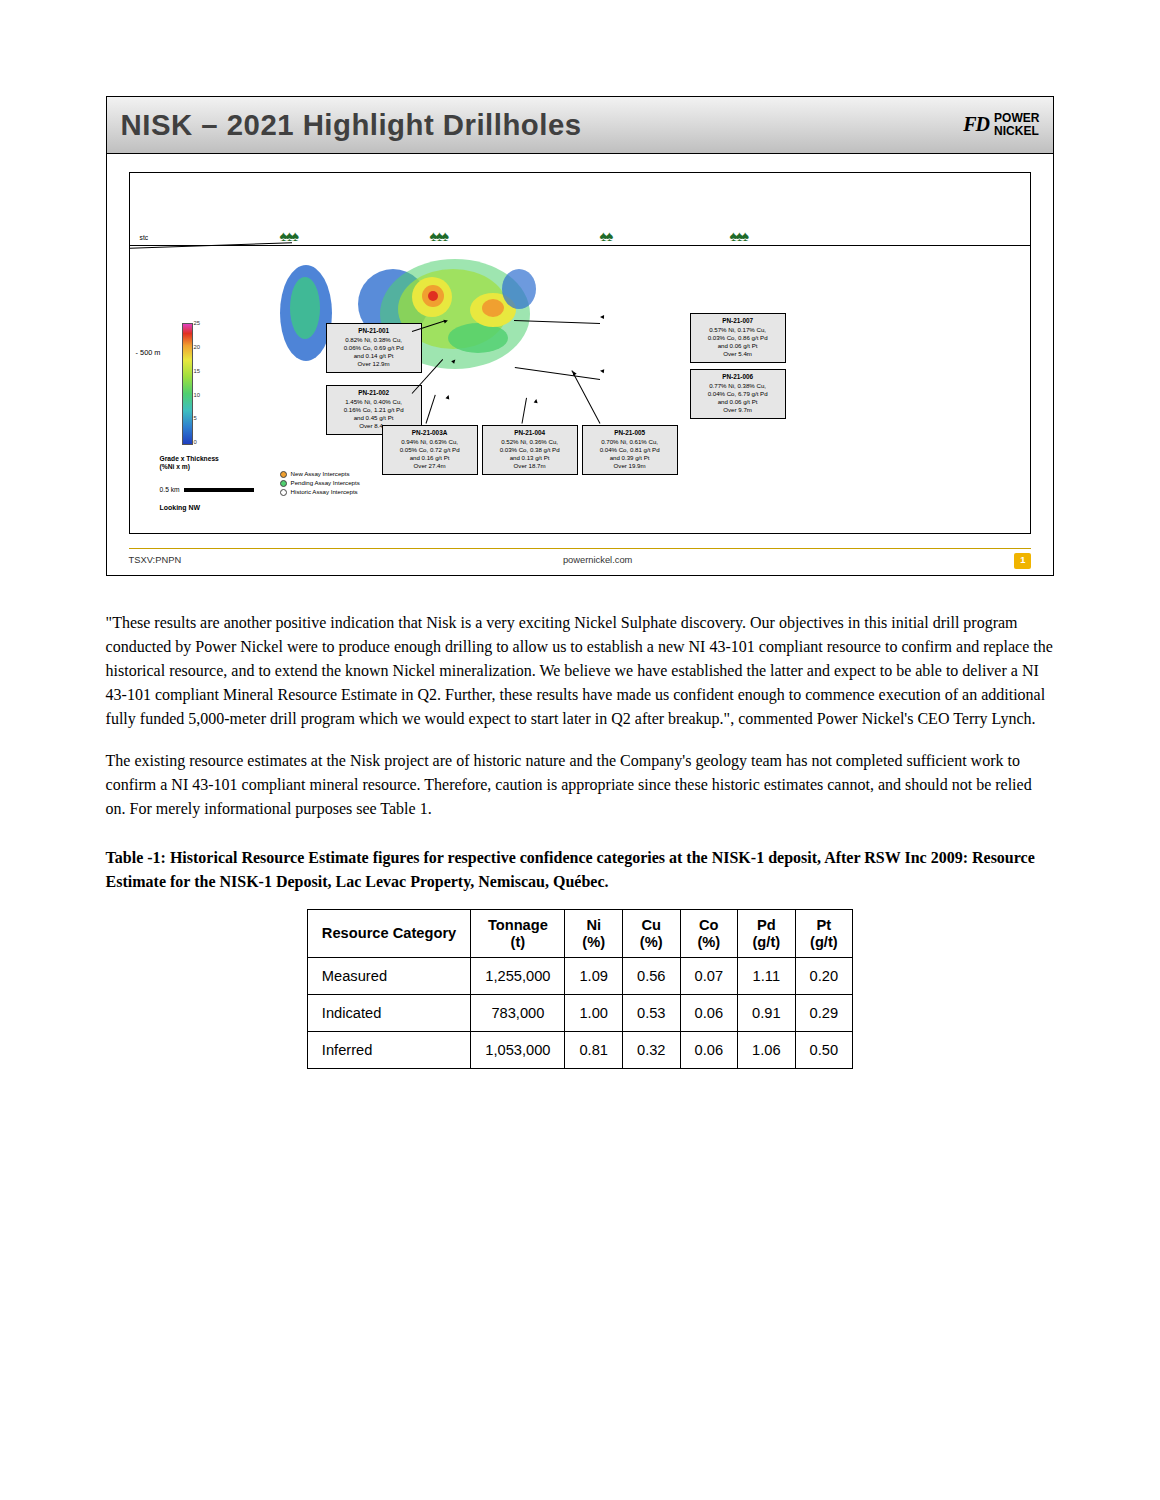NISK – 2021 Highlight Drillholes
FD POWER NICKEL
stc
♠♠♠
♠♠♠
♠♠
♠♠♠
- 500 m
2520151050
Grade x Thickness
(%Ni x m)
0.5 km
Looking NW
New Assay Intercepts
Pending Assay Intercepts
Historic Assay Intercepts
PN-21-001
0.82% Ni, 0.38% Cu,
0.06% Co, 0.69 g/t Pd
and 0.14 g/t Pt
Over 12.9m
PN-21-002
1.45% Ni, 0.40% Cu,
0.16% Co, 1.21 g/t Pd
and 0.45 g/t Pt
Over 8.4m
PN-21-003A
0.94% Ni, 0.63% Cu,
0.05% Co, 0.72 g/t Pd
and 0.16 g/t Pt
Over 27.4m
PN-21-004
0.52% Ni, 0.36% Cu,
0.03% Co, 0.38 g/t Pd
and 0.13 g/t Pt
Over 18.7m
PN-21-005
0.70% Ni, 0.61% Cu,
0.04% Co, 0.81 g/t Pd
and 0.39 g/t Pt
Over 19.9m
PN-21-006
0.77% Ni, 0.38% Cu,
0.04% Co, 6.79 g/t Pd
and 0.06 g/t Pt
Over 9.7m
PN-21-007
0.57% Ni, 0.17% Cu,
0.03% Co, 0.86 g/t Pd
and 0.06 g/t Pt
Over 5.4m
TSXV:PNPN powernickel.com 1
"These results are another positive indication that Nisk is a very exciting Nickel Sulphate discovery. Our objectives in this initial drill program conducted by Power Nickel were to produce enough drilling to allow us to establish a new NI 43-101 compliant resource to confirm and replace the historical resource, and to extend the known Nickel mineralization. We believe we have established the latter and expect to be able to deliver a NI 43-101 compliant Mineral Resource Estimate in Q2. Further, these results have made us confident enough to commence execution of an additional fully funded 5,000-meter drill program which we would expect to start later in Q2 after breakup.", commented Power Nickel's CEO Terry Lynch.
The existing resource estimates at the Nisk project are of historic nature and the Company's geology team has not completed sufficient work to confirm a NI 43-101 compliant mineral resource. Therefore, caution is appropriate since these historic estimates cannot, and should not be relied on. For merely informational purposes see Table 1.
Table -1: Historical Resource Estimate figures for respective confidence categories at the NISK-1 deposit, After RSW Inc 2009: Resource Estimate for the NISK-1 Deposit, Lac Levac Property, Nemiscau, Québec.
| Resource Category | Tonnage (t) | Ni (%) | Cu (%) | Co (%) | Pd (g/t) | Pt (g/t) |
| --- | --- | --- | --- | --- | --- | --- |
| Measured | 1,255,000 | 1.09 | 0.56 | 0.07 | 1.11 | 0.20 |
| Indicated | 783,000 | 1.00 | 0.53 | 0.06 | 0.91 | 0.29 |
| Inferred | 1,053,000 | 0.81 | 0.32 | 0.06 | 1.06 | 0.50 |